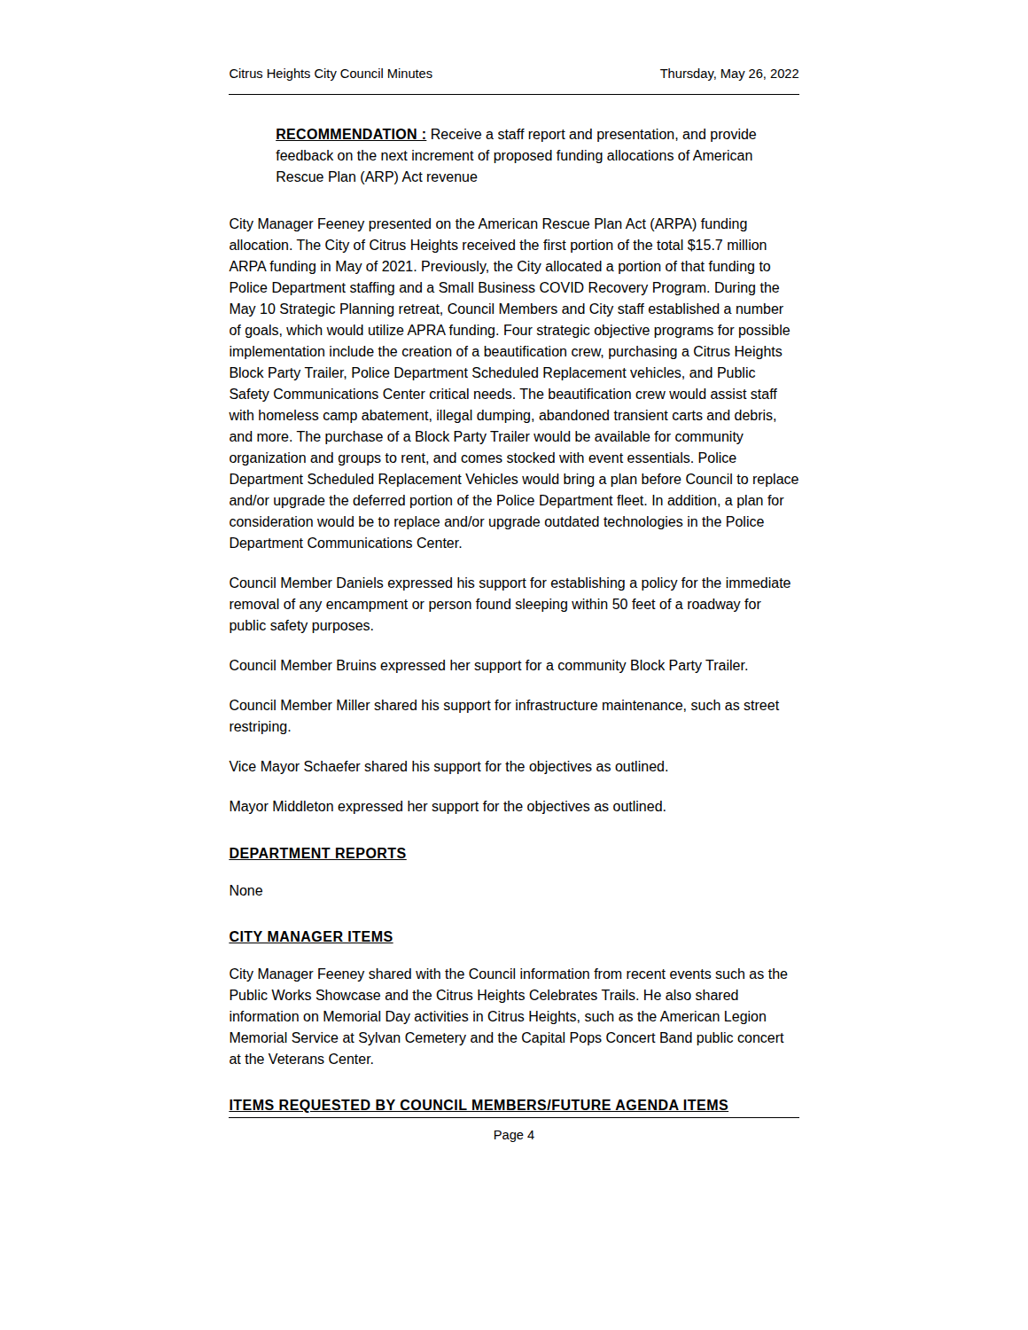Citrus Heights City Council Minutes
Thursday, May 26, 2022
RECOMMENDATION : Receive a staff report and presentation, and provide feedback on the next increment of proposed funding allocations of American Rescue Plan (ARP) Act revenue
City Manager Feeney presented on the American Rescue Plan Act (ARPA) funding allocation. The City of Citrus Heights received the first portion of the total $15.7 million ARPA funding in May of 2021. Previously, the City allocated a portion of that funding to Police Department staffing and a Small Business COVID Recovery Program. During the May 10 Strategic Planning retreat, Council Members and City staff established a number of goals, which would utilize APRA funding. Four strategic objective programs for possible implementation include the creation of a beautification crew, purchasing a Citrus Heights Block Party Trailer, Police Department Scheduled Replacement vehicles, and Public Safety Communications Center critical needs. The beautification crew would assist staff with homeless camp abatement, illegal dumping, abandoned transient carts and debris, and more. The purchase of a Block Party Trailer would be available for community organization and groups to rent, and comes stocked with event essentials. Police Department Scheduled Replacement Vehicles would bring a plan before Council to replace and/or upgrade the deferred portion of the Police Department fleet. In addition, a plan for consideration would be to replace and/or upgrade outdated technologies in the Police Department Communications Center.
Council Member Daniels expressed his support for establishing a policy for the immediate removal of any encampment or person found sleeping within 50 feet of a roadway for public safety purposes.
Council Member Bruins expressed her support for a community Block Party Trailer.
Council Member Miller shared his support for infrastructure maintenance, such as street restriping.
Vice Mayor Schaefer shared his support for the objectives as outlined.
Mayor Middleton expressed her support for the objectives as outlined.
DEPARTMENT REPORTS
None
CITY MANAGER ITEMS
City Manager Feeney shared with the Council information from recent events such as the Public Works Showcase and the Citrus Heights Celebrates Trails. He also shared information on Memorial Day activities in Citrus Heights, such as the American Legion Memorial Service at Sylvan Cemetery and the Capital Pops Concert Band public concert at the Veterans Center.
ITEMS REQUESTED BY COUNCIL MEMBERS/FUTURE AGENDA ITEMS
Page 4